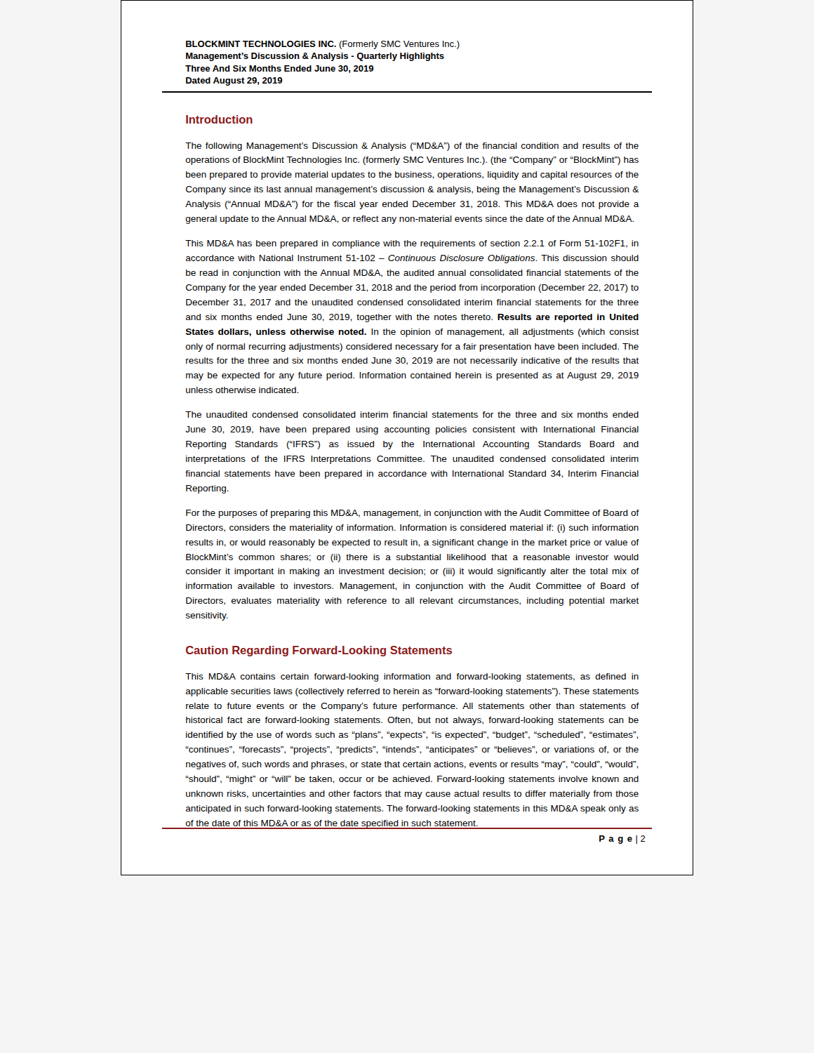BLOCKMINT TECHNOLOGIES INC. (Formerly SMC Ventures Inc.)
Management’s Discussion & Analysis - Quarterly Highlights
Three And Six Months Ended June 30, 2019
Dated August 29, 2019
Introduction
The following Management’s Discussion & Analysis (“MD&A”) of the financial condition and results of the operations of BlockMint Technologies Inc. (formerly SMC Ventures Inc.). (the “Company” or “BlockMint”) has been prepared to provide material updates to the business, operations, liquidity and capital resources of the Company since its last annual management’s discussion & analysis, being the Management’s Discussion & Analysis (“Annual MD&A”) for the fiscal year ended December 31, 2018. This MD&A does not provide a general update to the Annual MD&A, or reflect any non-material events since the date of the Annual MD&A.
This MD&A has been prepared in compliance with the requirements of section 2.2.1 of Form 51-102F1, in accordance with National Instrument 51-102 – Continuous Disclosure Obligations. This discussion should be read in conjunction with the Annual MD&A, the audited annual consolidated financial statements of the Company for the year ended December 31, 2018 and the period from incorporation (December 22, 2017) to December 31, 2017 and the unaudited condensed consolidated interim financial statements for the three and six months ended June 30, 2019, together with the notes thereto. Results are reported in United States dollars, unless otherwise noted. In the opinion of management, all adjustments (which consist only of normal recurring adjustments) considered necessary for a fair presentation have been included. The results for the three and six months ended June 30, 2019 are not necessarily indicative of the results that may be expected for any future period. Information contained herein is presented as at August 29, 2019 unless otherwise indicated.
The unaudited condensed consolidated interim financial statements for the three and six months ended June 30, 2019, have been prepared using accounting policies consistent with International Financial Reporting Standards (“IFRS”) as issued by the International Accounting Standards Board and interpretations of the IFRS Interpretations Committee. The unaudited condensed consolidated interim financial statements have been prepared in accordance with International Standard 34, Interim Financial Reporting.
For the purposes of preparing this MD&A, management, in conjunction with the Audit Committee of Board of Directors, considers the materiality of information. Information is considered material if: (i) such information results in, or would reasonably be expected to result in, a significant change in the market price or value of BlockMint’s common shares; or (ii) there is a substantial likelihood that a reasonable investor would consider it important in making an investment decision; or (iii) it would significantly alter the total mix of information available to investors. Management, in conjunction with the Audit Committee of Board of Directors, evaluates materiality with reference to all relevant circumstances, including potential market sensitivity.
Caution Regarding Forward-Looking Statements
This MD&A contains certain forward-looking information and forward-looking statements, as defined in applicable securities laws (collectively referred to herein as “forward-looking statements”). These statements relate to future events or the Company’s future performance. All statements other than statements of historical fact are forward-looking statements. Often, but not always, forward-looking statements can be identified by the use of words such as “plans”, “expects”, “is expected”, “budget”, “scheduled”, “estimates”, “continues”, “forecasts”, “projects”, “predicts”, “intends”, “anticipates” or “believes”, or variations of, or the negatives of, such words and phrases, or state that certain actions, events or results “may”, “could”, “would”, “should”, “might” or “will” be taken, occur or be achieved. Forward-looking statements involve known and unknown risks, uncertainties and other factors that may cause actual results to differ materially from those anticipated in such forward-looking statements. The forward-looking statements in this MD&A speak only as of the date of this MD&A or as of the date specified in such statement.
P a g e | 2